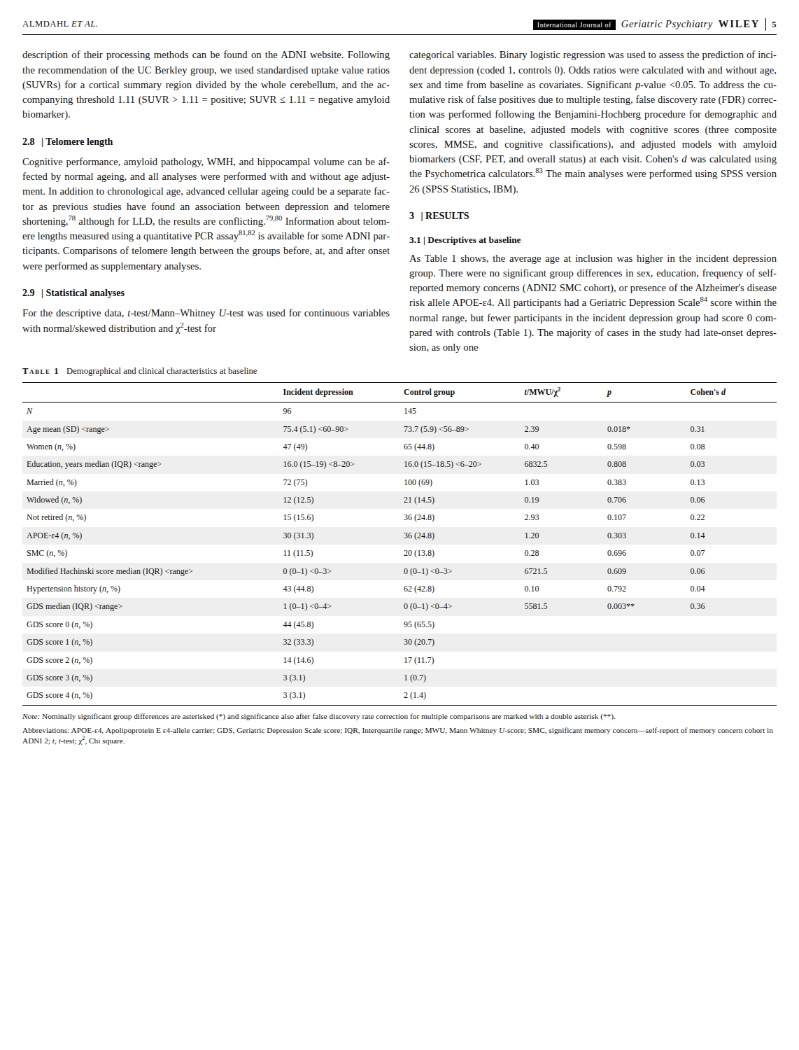Almdahl et al.
International Journal of Geriatric Psychiatry WILEY 5
description of their processing methods can be found on the ADNI website. Following the recommendation of the UC Berkley group, we used standardised uptake value ratios (SUVRs) for a cortical summary region divided by the whole cerebellum, and the accompanying threshold 1.11 (SUVR > 1.11 = positive; SUVR ≤ 1.11 = negative amyloid biomarker).
2.8 | Telomere length
Cognitive performance, amyloid pathology, WMH, and hippocampal volume can be affected by normal ageing, and all analyses were performed with and without age adjustment. In addition to chronological age, advanced cellular ageing could be a separate factor as previous studies have found an association between depression and telomere shortening,78 although for LLD, the results are conflicting.79,80 Information about telomere lengths measured using a quantitative PCR assay81,82 is available for some ADNI participants. Comparisons of telomere length between the groups before, at, and after onset were performed as supplementary analyses.
2.9 | Statistical analyses
For the descriptive data, t-test/Mann–Whitney U-test was used for continuous variables with normal/skewed distribution and χ2-test for
categorical variables. Binary logistic regression was used to assess the prediction of incident depression (coded 1, controls 0). Odds ratios were calculated with and without age, sex and time from baseline as covariates. Significant p-value <0.05. To address the cumulative risk of false positives due to multiple testing, false discovery rate (FDR) correction was performed following the Benjamini-Hochberg procedure for demographic and clinical scores at baseline, adjusted models with cognitive scores (three composite scores, MMSE, and cognitive classifications), and adjusted models with amyloid biomarkers (CSF, PET, and overall status) at each visit. Cohen's d was calculated using the Psychometrica calculators.83 The main analyses were performed using SPSS version 26 (SPSS Statistics, IBM).
3 | RESULTS
3.1 | Descriptives at baseline
As Table 1 shows, the average age at inclusion was higher in the incident depression group. There were no significant group differences in sex, education, frequency of self-reported memory concerns (ADNI2 SMC cohort), or presence of the Alzheimer's disease risk allele APOE-ε4. All participants had a Geriatric Depression Scale84 score within the normal range, but fewer participants in the incident depression group had score 0 compared with controls (Table 1). The majority of cases in the study had late-onset depression, as only one
Table 1 Demographical and clinical characteristics at baseline
| | Incident depression | Control group | t /MWU/χ 2 | p | Cohen's d |
| --- | --- | --- | --- | --- | --- |
| N | 96 | 145 | | | |
| Age mean (SD) <range> | 75.4 (5.1) <60–90> | 73.7 (5.9) <56–89> | 2.39 | 0.018* | 0.31 |
| Women ( n , %) | 47 (49) | 65 (44.8) | 0.40 | 0.598 | 0.08 |
| Education, years median (IQR) <range> | 16.0 (15–19) <8–20> | 16.0 (15–18.5) <6–20> | 6832.5 | 0.808 | 0.03 |
| Married ( n , %) | 72 (75) | 100 (69) | 1.03 | 0.383 | 0.13 |
| Widowed ( n , %) | 12 (12.5) | 21 (14.5) | 0.19 | 0.706 | 0.06 |
| Not retired ( n , %) | 15 (15.6) | 36 (24.8) | 2.93 | 0.107 | 0.22 |
| APOE-ε4 ( n , %) | 30 (31.3) | 36 (24.8) | 1.20 | 0.303 | 0.14 |
| SMC ( n , %) | 11 (11.5) | 20 (13.8) | 0.28 | 0.696 | 0.07 |
| Modified Hachinski score median (IQR) <range> | 0 (0–1) <0–3> | 0 (0–1) <0–3> | 6721.5 | 0.609 | 0.06 |
| Hypertension history ( n , %) | 43 (44.8) | 62 (42.8) | 0.10 | 0.792 | 0.04 |
| GDS median (IQR) <range> | 1 (0–1) <0–4> | 0 (0–1) <0–4> | 5581.5 | 0.003** | 0.36 |
| GDS score 0 ( n , %) | 44 (45.8) | 95 (65.5) | | | |
| GDS score 1 ( n , %) | 32 (33.3) | 30 (20.7) | | | |
| GDS score 2 ( n , %) | 14 (14.6) | 17 (11.7) | | | |
| GDS score 3 ( n , %) | 3 (3.1) | 1 (0.7) | | | |
| GDS score 4 ( n , %) | 3 (3.1) | 2 (1.4) | | | |
Note: Nominally significant group differences are asterisked (*) and significance also after false discovery rate correction for multiple comparisons are marked with a double asterisk (**).
Abbreviations: APOE-ε4, Apolipoprotein E ε4-allele carrier; GDS, Geriatric Depression Scale score; IQR, Interquartile range; MWU, Mann Whitney U-score; SMC, significant memory concern—self-report of memory concern cohort in ADNI 2; t, t-test; χ2, Chi square.